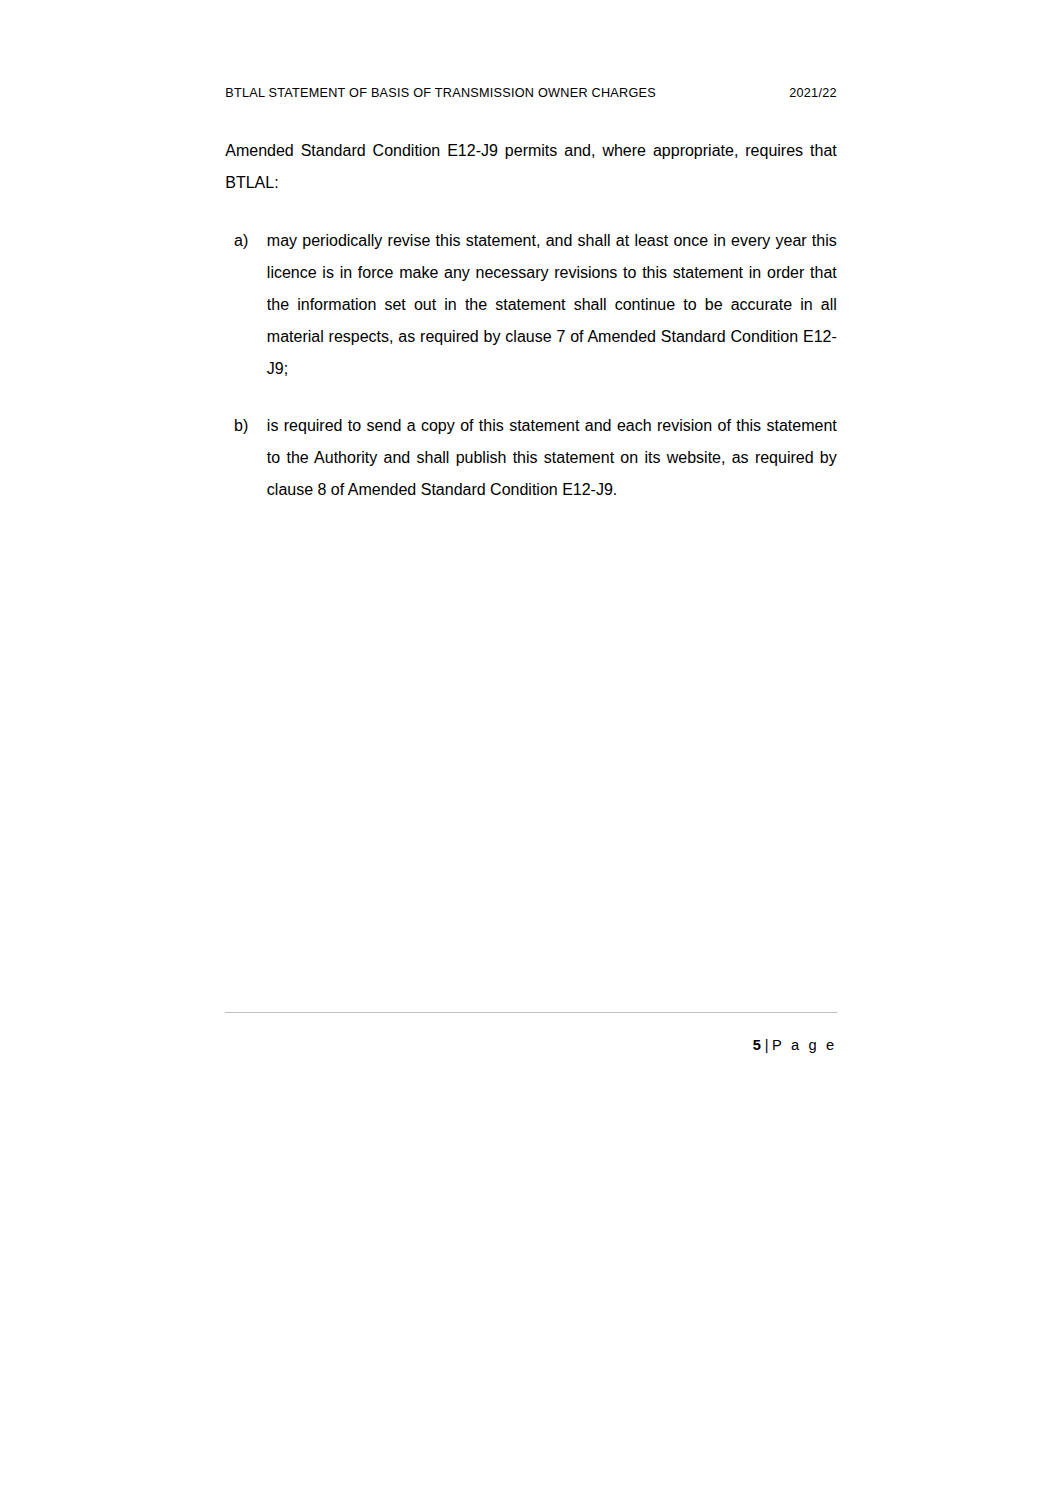BTLAL Statement of Basis of Transmission Owner Charges 2021/22
Amended Standard Condition E12-J9 permits and, where appropriate, requires that BTLAL:
may periodically revise this statement, and shall at least once in every year this licence is in force make any necessary revisions to this statement in order that the information set out in the statement shall continue to be accurate in all material respects, as required by clause 7 of Amended Standard Condition E12-J9;
is required to send a copy of this statement and each revision of this statement to the Authority and shall publish this statement on its website, as required by clause 8 of Amended Standard Condition E12-J9.
5|P a g e